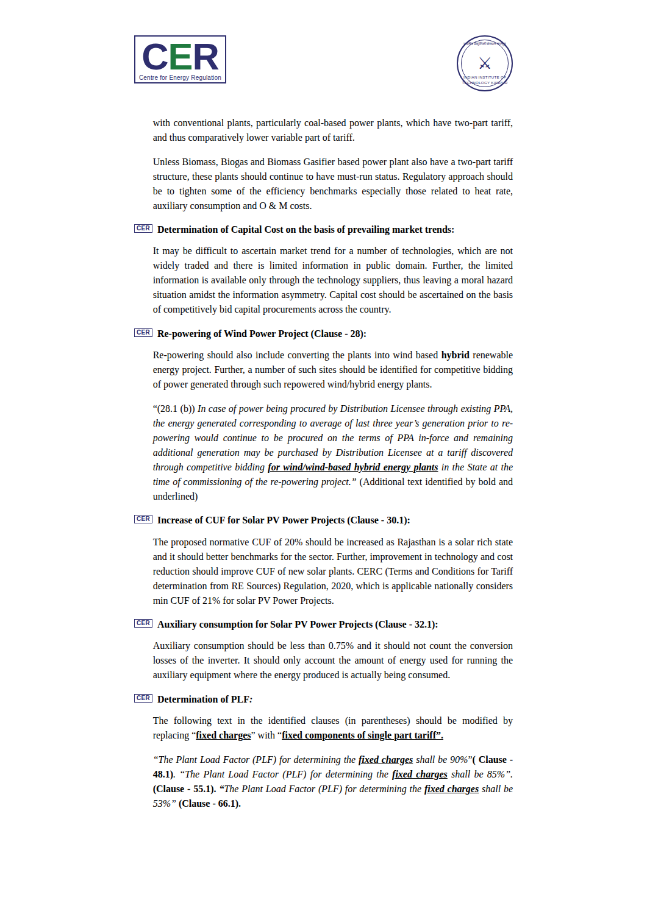CER
Centre for Energy Regulation
भारतीय प्रौद्योगिकी संस्थान कानपुर
⚔
INDIAN INSTITUTE OF TECHNOLOGY KANPUR
with conventional plants, particularly coal-based power plants, which have two-part tariff, and thus comparatively lower variable part of tariff.
Unless Biomass, Biogas and Biomass Gasifier based power plant also have a two-part tariff structure, these plants should continue to have must-run status. Regulatory approach should be to tighten some of the efficiency benchmarks especially those related to heat rate, auxiliary consumption and O & M costs.
CER Determination of Capital Cost on the basis of prevailing market trends:
It may be difficult to ascertain market trend for a number of technologies, which are not widely traded and there is limited information in public domain. Further, the limited information is available only through the technology suppliers, thus leaving a moral hazard situation amidst the information asymmetry. Capital cost should be ascertained on the basis of competitively bid capital procurements across the country.
CER Re-powering of Wind Power Project (Clause - 28):
Re-powering should also include converting the plants into wind based hybrid renewable energy project. Further, a number of such sites should be identified for competitive bidding of power generated through such repowered wind/hybrid energy plants.
“(28.1 (b)) In case of power being procured by Distribution Licensee through existing PPA, the energy generated corresponding to average of last three year’s generation prior to re-powering would continue to be procured on the terms of PPA in-force and remaining additional generation may be purchased by Distribution Licensee at a tariff discovered through competitive bidding for wind/wind-based hybrid energy plants in the State at the time of commissioning of the re-powering project.” (Additional text identified by bold and underlined)
CER Increase of CUF for Solar PV Power Projects (Clause - 30.1):
The proposed normative CUF of 20% should be increased as Rajasthan is a solar rich state and it should better benchmarks for the sector. Further, improvement in technology and cost reduction should improve CUF of new solar plants. CERC (Terms and Conditions for Tariff determination from RE Sources) Regulation, 2020, which is applicable nationally considers min CUF of 21% for solar PV Power Projects.
CER Auxiliary consumption for Solar PV Power Projects (Clause - 32.1):
Auxiliary consumption should be less than 0.75% and it should not count the conversion losses of the inverter. It should only account the amount of energy used for running the auxiliary equipment where the energy produced is actually being consumed.
CER Determination of PLF:
The following text in the identified clauses (in parentheses) should be modified by replacing “fixed charges” with “fixed components of single part tariff”.
“The Plant Load Factor (PLF) for determining the fixed charges shall be 90%”( Clause - 48.1). “The Plant Load Factor (PLF) for determining the fixed charges shall be 85%”. (Clause - 55.1). “The Plant Load Factor (PLF) for determining the fixed charges shall be 53%” (Clause - 66.1).